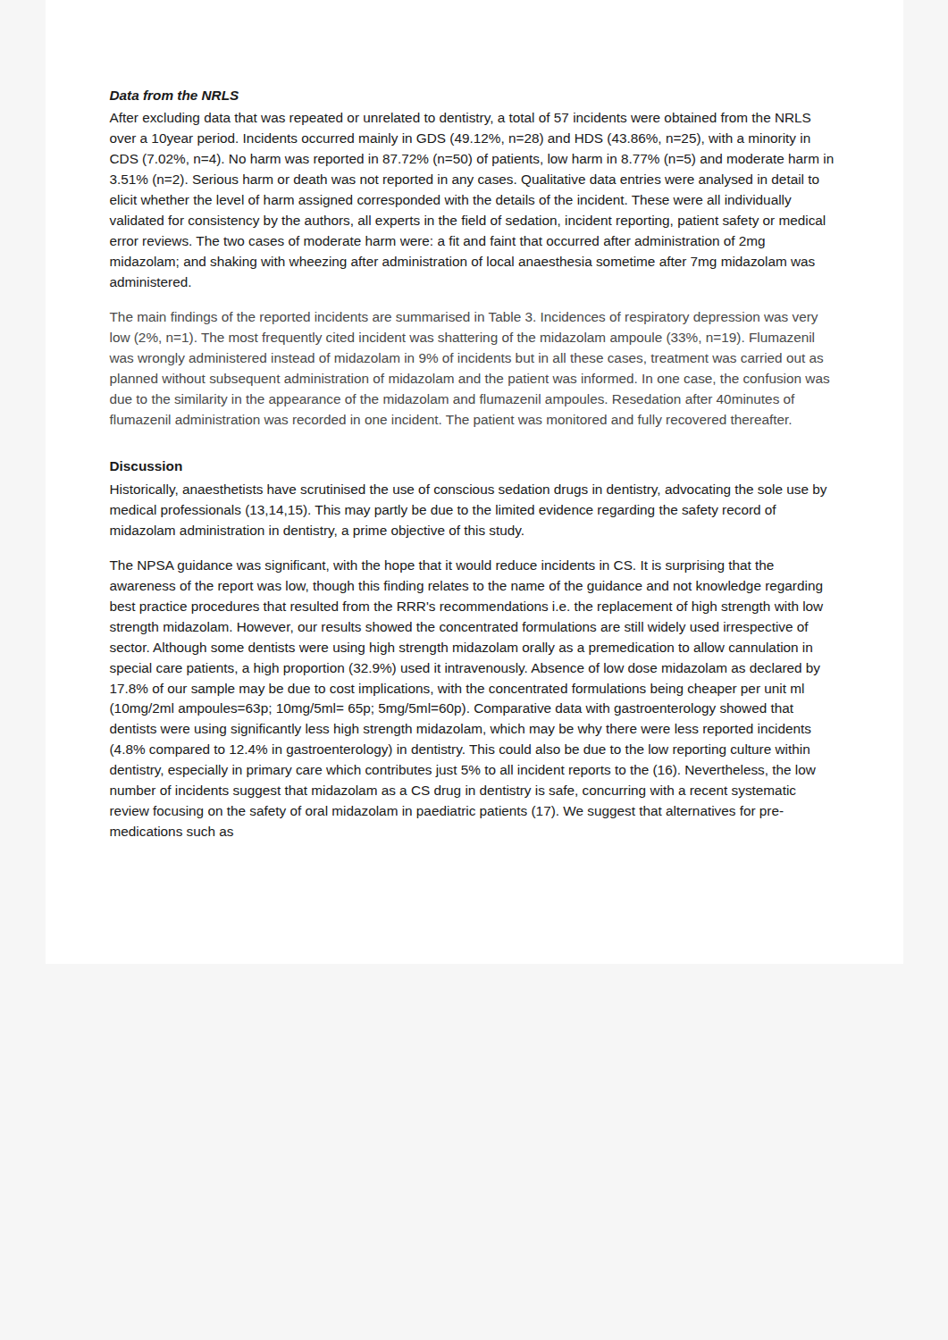Data from the NRLS
After excluding data that was repeated or unrelated to dentistry, a total of 57 incidents were obtained from the NRLS over a 10year period. Incidents occurred mainly in GDS (49.12%, n=28) and HDS (43.86%, n=25), with a minority in CDS (7.02%, n=4). No harm was reported in 87.72% (n=50) of patients, low harm in 8.77% (n=5) and moderate harm in 3.51% (n=2). Serious harm or death was not reported in any cases. Qualitative data entries were analysed in detail to elicit whether the level of harm assigned corresponded with the details of the incident. These were all individually validated for consistency by the authors, all experts in the field of sedation, incident reporting, patient safety or medical error reviews. The two cases of moderate harm were: a fit and faint that occurred after administration of 2mg midazolam; and shaking with wheezing after administration of local anaesthesia sometime after 7mg midazolam was administered.
The main findings of the reported incidents are summarised in Table 3. Incidences of respiratory depression was very low (2%, n=1). The most frequently cited incident was shattering of the midazolam ampoule (33%, n=19). Flumazenil was wrongly administered instead of midazolam in 9% of incidents but in all these cases, treatment was carried out as planned without subsequent administration of midazolam and the patient was informed. In one case, the confusion was due to the similarity in the appearance of the midazolam and flumazenil ampoules. Resedation after 40minutes of flumazenil administration was recorded in one incident. The patient was monitored and fully recovered thereafter.
Discussion
Historically, anaesthetists have scrutinised the use of conscious sedation drugs in dentistry, advocating the sole use by medical professionals (13,14,15). This may partly be due to the limited evidence regarding the safety record of midazolam administration in dentistry, a prime objective of this study.
The NPSA guidance was significant, with the hope that it would reduce incidents in CS. It is surprising that the awareness of the report was low, though this finding relates to the name of the guidance and not knowledge regarding best practice procedures that resulted from the RRR's recommendations i.e. the replacement of high strength with low strength midazolam. However, our results showed the concentrated formulations are still widely used irrespective of sector. Although some dentists were using high strength midazolam orally as a premedication to allow cannulation in special care patients, a high proportion (32.9%) used it intravenously. Absence of low dose midazolam as declared by 17.8% of our sample may be due to cost implications, with the concentrated formulations being cheaper per unit ml (10mg/2ml ampoules=63p; 10mg/5ml= 65p; 5mg/5ml=60p). Comparative data with gastroenterology showed that dentists were using significantly less high strength midazolam, which may be why there were less reported incidents (4.8% compared to 12.4% in gastroenterology) in dentistry. This could also be due to the low reporting culture within dentistry, especially in primary care which contributes just 5% to all incident reports to the (16). Nevertheless, the low number of incidents suggest that midazolam as a CS drug in dentistry is safe, concurring with a recent systematic review focusing on the safety of oral midazolam in paediatric patients (17). We suggest that alternatives for pre-medications such as